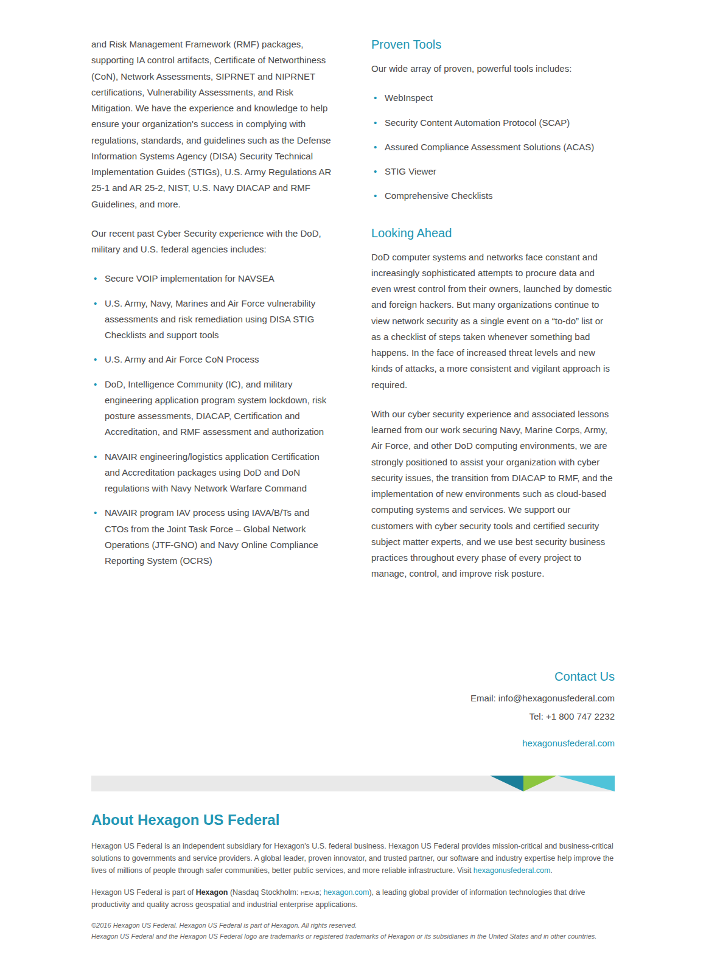and Risk Management Framework (RMF) packages, supporting IA control artifacts, Certificate of Networthiness (CoN), Network Assessments, SIPRNET and NIPRNET certifications, Vulnerability Assessments, and Risk Mitigation. We have the experience and knowledge to help ensure your organization's success in complying with regulations, standards, and guidelines such as the Defense Information Systems Agency (DISA) Security Technical Implementation Guides (STIGs), U.S. Army Regulations AR 25-1 and AR 25-2, NIST, U.S. Navy DIACAP and RMF Guidelines, and more.
Our recent past Cyber Security experience with the DoD, military and U.S. federal agencies includes:
Secure VOIP implementation for NAVSEA
U.S. Army, Navy, Marines and Air Force vulnerability assessments and risk remediation using DISA STIG Checklists and support tools
U.S. Army and Air Force CoN Process
DoD, Intelligence Community (IC), and military engineering application program system lockdown, risk posture assessments, DIACAP, Certification and Accreditation, and RMF assessment and authorization
NAVAIR engineering/logistics application Certification and Accreditation packages using DoD and DoN regulations with Navy Network Warfare Command
NAVAIR program IAV process using IAVA/B/Ts and CTOs from the Joint Task Force – Global Network Operations (JTF-GNO) and Navy Online Compliance Reporting System (OCRS)
Proven Tools
Our wide array of proven, powerful tools includes:
WebInspect
Security Content Automation Protocol (SCAP)
Assured Compliance Assessment Solutions (ACAS)
STIG Viewer
Comprehensive Checklists
Looking Ahead
DoD computer systems and networks face constant and increasingly sophisticated attempts to procure data and even wrest control from their owners, launched by domestic and foreign hackers. But many organizations continue to view network security as a single event on a “to-do” list or as a checklist of steps taken whenever something bad happens. In the face of increased threat levels and new kinds of attacks, a more consistent and vigilant approach is required.
With our cyber security experience and associated lessons learned from our work securing Navy, Marine Corps, Army, Air Force, and other DoD computing environments, we are strongly positioned to assist your organization with cyber security issues, the transition from DIACAP to RMF, and the implementation of new environments such as cloud-based computing systems and services. We support our customers with cyber security tools and certified security subject matter experts, and we use best security business practices throughout every phase of every project to manage, control, and improve risk posture.
Contact Us
Email: info@hexagonusfederal.com
Tel: +1 800 747 2232
hexagonusfederal.com
About Hexagon US Federal
Hexagon US Federal is an independent subsidiary for Hexagon's U.S. federal business. Hexagon US Federal provides mission-critical and business-critical solutions to governments and service providers. A global leader, proven innovator, and trusted partner, our software and industry expertise help improve the lives of millions of people through safer communities, better public services, and more reliable infrastructure. Visit hexagonusfederal.com.
Hexagon US Federal is part of Hexagon (Nasdaq Stockholm: hexab; hexagon.com), a leading global provider of information technologies that drive productivity and quality across geospatial and industrial enterprise applications.
©2016 Hexagon US Federal. Hexagon US Federal is part of Hexagon. All rights reserved.
Hexagon US Federal and the Hexagon US Federal logo are trademarks or registered trademarks of Hexagon or its subsidiaries in the United States and in other countries.